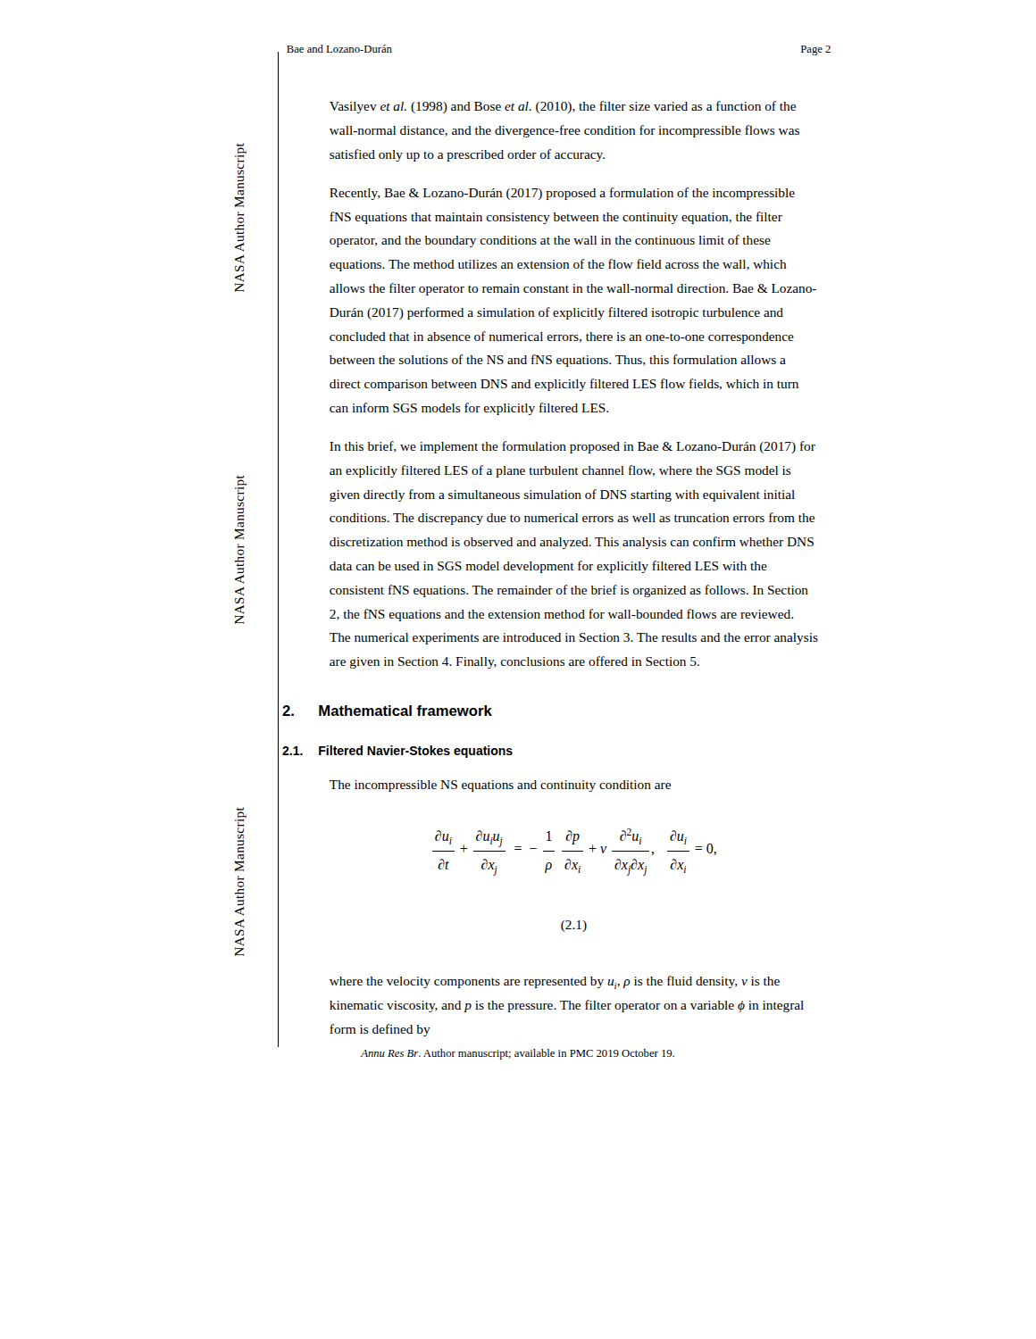NASA Author Manuscript NASA Author Manuscript NASA Author Manuscript
Bae and Lozano-Durán
Page 2
Vasilyev et al. (1998) and Bose et al. (2010), the filter size varied as a function of the wall-normal distance, and the divergence-free condition for incompressible flows was satisfied only up to a prescribed order of accuracy.
Recently, Bae & Lozano-Durán (2017) proposed a formulation of the incompressible fNS equations that maintain consistency between the continuity equation, the filter operator, and the boundary conditions at the wall in the continuous limit of these equations. The method utilizes an extension of the flow field across the wall, which allows the filter operator to remain constant in the wall-normal direction. Bae & Lozano-Durán (2017) performed a simulation of explicitly filtered isotropic turbulence and concluded that in absence of numerical errors, there is an one-to-one correspondence between the solutions of the NS and fNS equations. Thus, this formulation allows a direct comparison between DNS and explicitly filtered LES flow fields, which in turn can inform SGS models for explicitly filtered LES.
In this brief, we implement the formulation proposed in Bae & Lozano-Durán (2017) for an explicitly filtered LES of a plane turbulent channel flow, where the SGS model is given directly from a simultaneous simulation of DNS starting with equivalent initial conditions. The discrepancy due to numerical errors as well as truncation errors from the discretization method is observed and analyzed. This analysis can confirm whether DNS data can be used in SGS model development for explicitly filtered LES with the consistent fNS equations. The remainder of the brief is organized as follows. In Section 2, the fNS equations and the extension method for wall-bounded flows are reviewed. The numerical experiments are introduced in Section 3. The results and the error analysis are given in Section 4. Finally, conclusions are offered in Section 5.
2. Mathematical framework
2.1. Filtered Navier-Stokes equations
The incompressible NS equations and continuity condition are
∂ui∂t + ∂uiuj∂xj = − 1 ρ ∂p∂xi + ν ∂2ui∂xj∂xj, ∂ui∂xi = 0,
(2.1)
where the velocity components are represented by ui, ρ is the fluid density, ν is the kinematic viscosity, and p is the pressure. The filter operator on a variable ϕ in integral form is defined by
Annu Res Br. Author manuscript; available in PMC 2019 October 19.